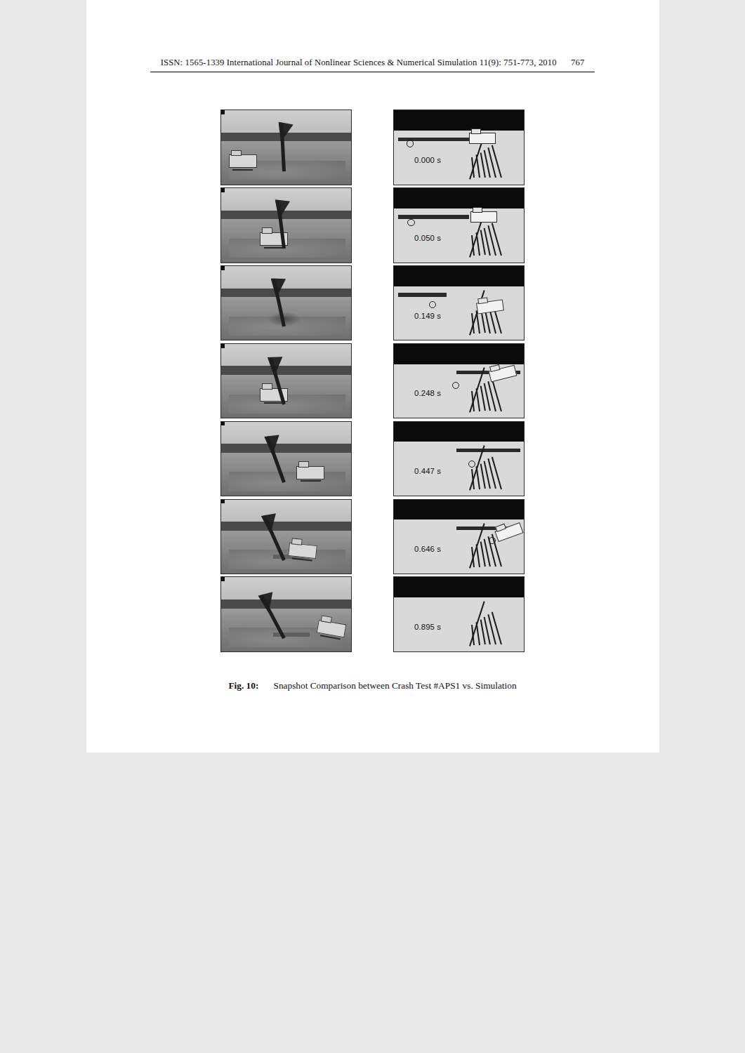ISSN: 1565-1339 International Journal of Nonlinear Sciences & Numerical Simulation 11(9): 751-773, 2010767
0.000 s
0.050 s
0.149 s
0.248 s
0.447 s
0.646 s
0.895 s
Fig. 10: Snapshot Comparison between Crash Test #APS1 vs. Simulation